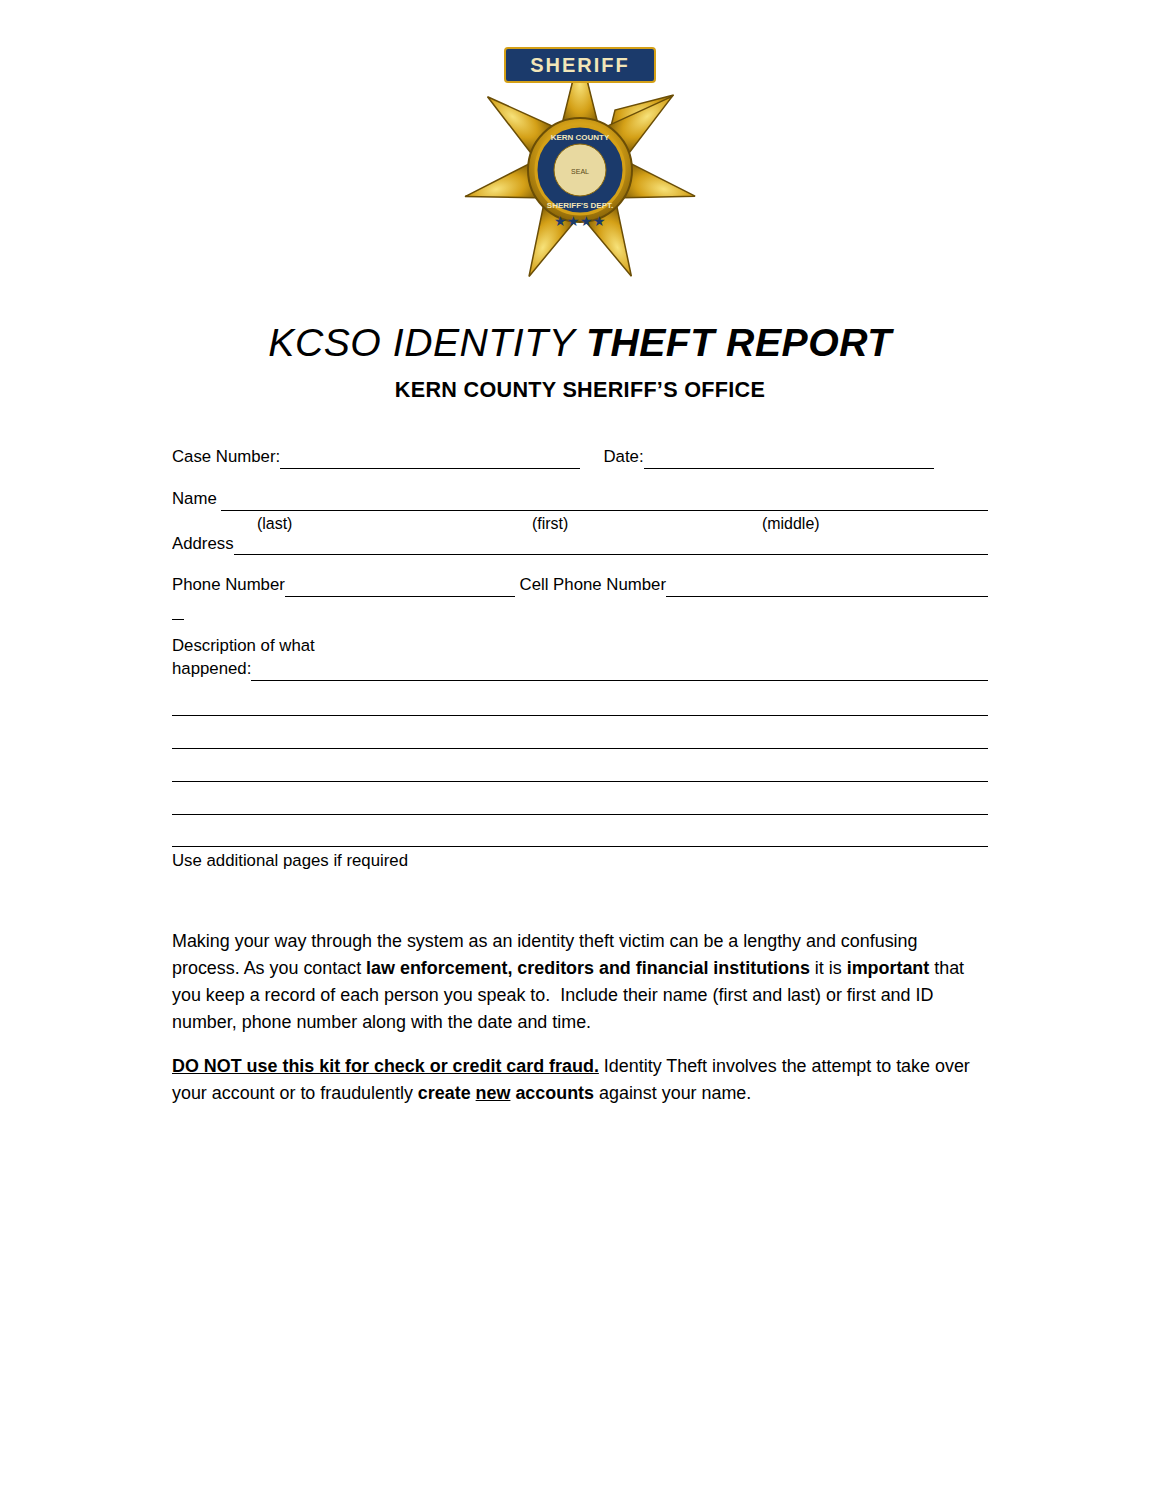KERN COUNTY SHERIFF'S DEPT. SEAL ★★★★ SHERIFF
KCSO IDENTITY THEFT REPORT
KERN COUNTY SHERIFF’S OFFICE
Case Number: Date:
Name
(last) (first) (middle)
Address
Phone Number Cell Phone Number
Description of what
happened:
Use additional pages if required
Making your way through the system as an identity theft victim can be a lengthy and confusing process. As you contact law enforcement, creditors and financial institutions it is important that you keep a record of each person you speak to. Include their name (first and last) or first and ID number, phone number along with the date and time.
DO NOT use this kit for check or credit card fraud. Identity Theft involves the attempt to take over your account or to fraudulently create new accounts against your name.